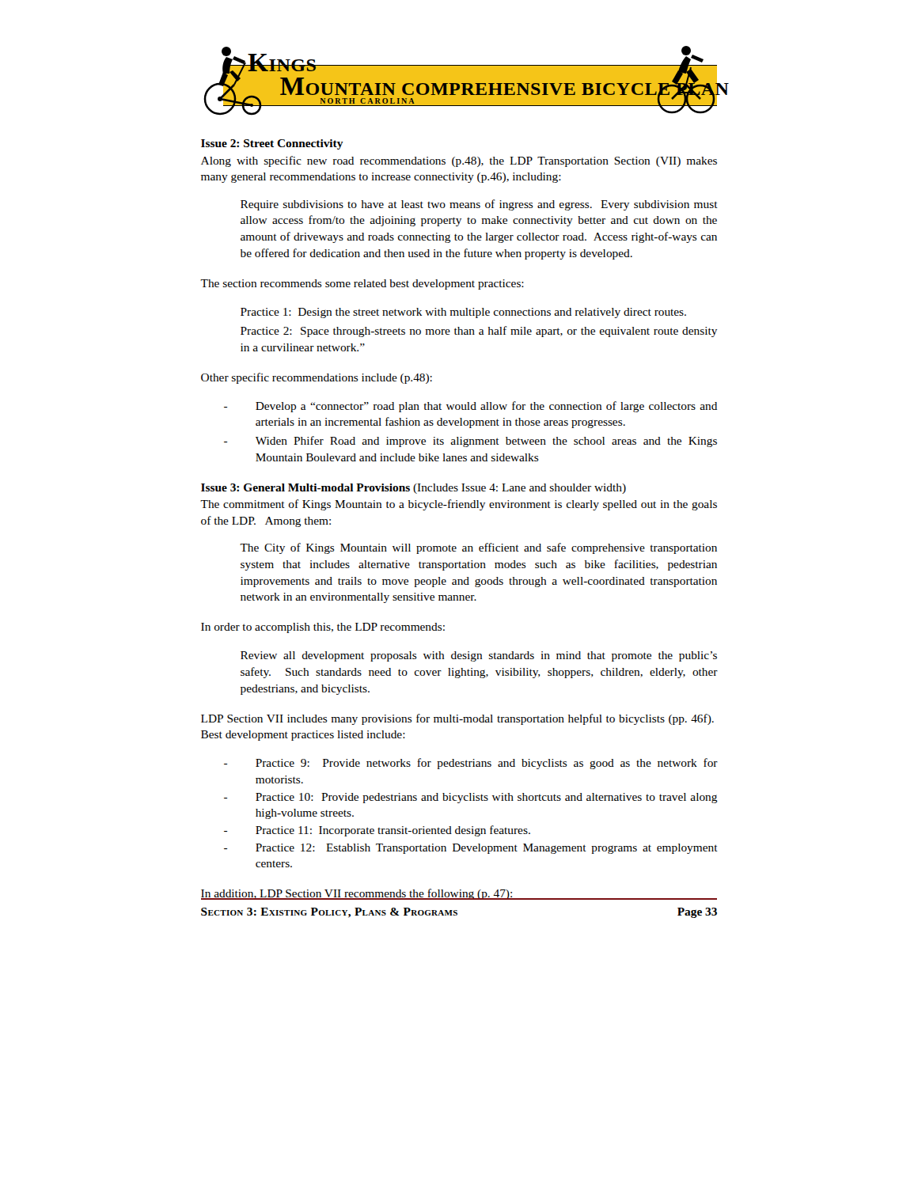KINGS MOUNTAIN COMPREHENSIVE BICYCLE PLAN NORTH CAROLINA
Issue 2: Street Connectivity
Along with specific new road recommendations (p.48), the LDP Transportation Section (VII) makes many general recommendations to increase connectivity (p.46), including:
Require subdivisions to have at least two means of ingress and egress. Every subdivision must allow access from/to the adjoining property to make connectivity better and cut down on the amount of driveways and roads connecting to the larger collector road. Access right-of-ways can be offered for dedication and then used in the future when property is developed.
The section recommends some related best development practices:
Practice 1: Design the street network with multiple connections and relatively direct routes.
Practice 2: Space through-streets no more than a half mile apart, or the equivalent route density in a curvilinear network.”
Other specific recommendations include (p.48):
Develop a “connector” road plan that would allow for the connection of large collectors and arterials in an incremental fashion as development in those areas progresses.
Widen Phifer Road and improve its alignment between the school areas and the Kings Mountain Boulevard and include bike lanes and sidewalks
Issue 3: General Multi-modal Provisions (Includes Issue 4: Lane and shoulder width)
The commitment of Kings Mountain to a bicycle-friendly environment is clearly spelled out in the goals of the LDP. Among them:
The City of Kings Mountain will promote an efficient and safe comprehensive transportation system that includes alternative transportation modes such as bike facilities, pedestrian improvements and trails to move people and goods through a well-coordinated transportation network in an environmentally sensitive manner.
In order to accomplish this, the LDP recommends:
Review all development proposals with design standards in mind that promote the public’s safety. Such standards need to cover lighting, visibility, shoppers, children, elderly, other pedestrians, and bicyclists.
LDP Section VII includes many provisions for multi-modal transportation helpful to bicyclists (pp. 46f). Best development practices listed include:
Practice 9: Provide networks for pedestrians and bicyclists as good as the network for motorists.
Practice 10: Provide pedestrians and bicyclists with shortcuts and alternatives to travel along high-volume streets.
Practice 11: Incorporate transit-oriented design features.
Practice 12: Establish Transportation Development Management programs at employment centers.
In addition, LDP Section VII recommends the following (p. 47):
Section 3: Existing Policy, Plans & Programs
Page 33